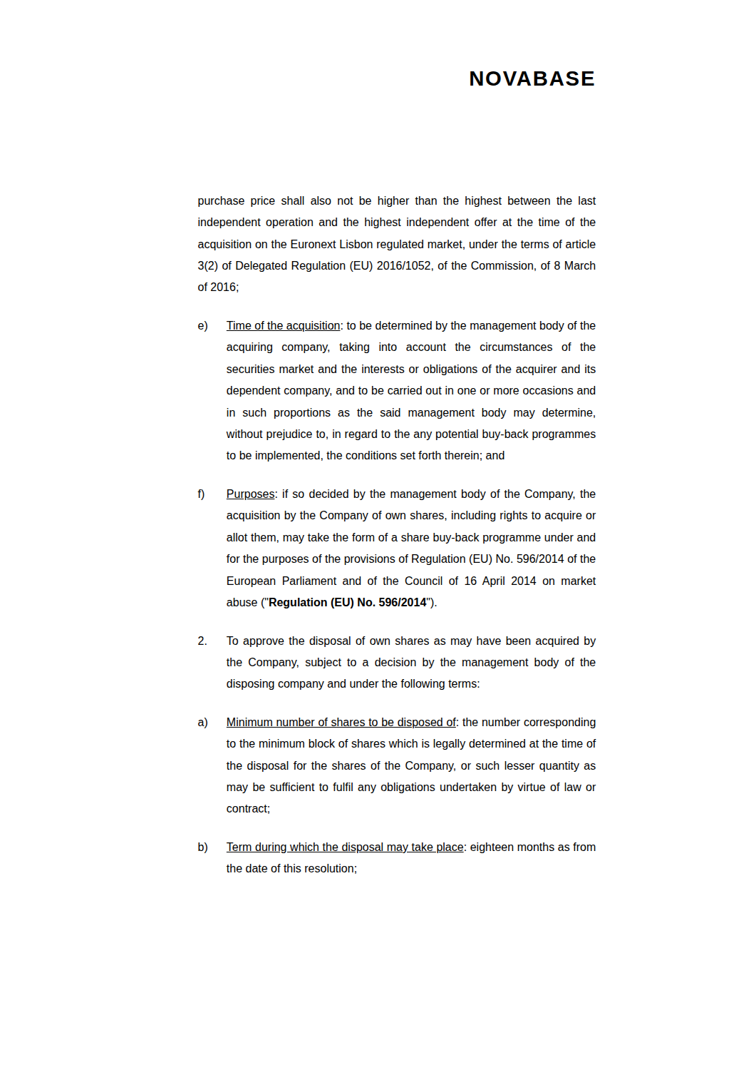NOVABASE
purchase price shall also not be higher than the highest between the last independent operation and the highest independent offer at the time of the acquisition on the Euronext Lisbon regulated market, under the terms of article 3(2) of Delegated Regulation (EU) 2016/1052, of the Commission, of 8 March of 2016;
e)
Time of the acquisition: to be determined by the management body of the acquiring company, taking into account the circumstances of the securities market and the interests or obligations of the acquirer and its dependent company, and to be carried out in one or more occasions and in such proportions as the said management body may determine, without prejudice to, in regard to the any potential buy-back programmes to be implemented, the conditions set forth therein; and
f)
Purposes: if so decided by the management body of the Company, the acquisition by the Company of own shares, including rights to acquire or allot them, may take the form of a share buy-back programme under and for the purposes of the provisions of Regulation (EU) No. 596/2014 of the European Parliament and of the Council of 16 April 2014 on market abuse ("Regulation (EU) No. 596/2014").
2.
To approve the disposal of own shares as may have been acquired by the Company, subject to a decision by the management body of the disposing company and under the following terms:
a)
Minimum number of shares to be disposed of: the number corresponding to the minimum block of shares which is legally determined at the time of the disposal for the shares of the Company, or such lesser quantity as may be sufficient to fulfil any obligations undertaken by virtue of law or contract;
b)
Term during which the disposal may take place: eighteen months as from the date of this resolution;